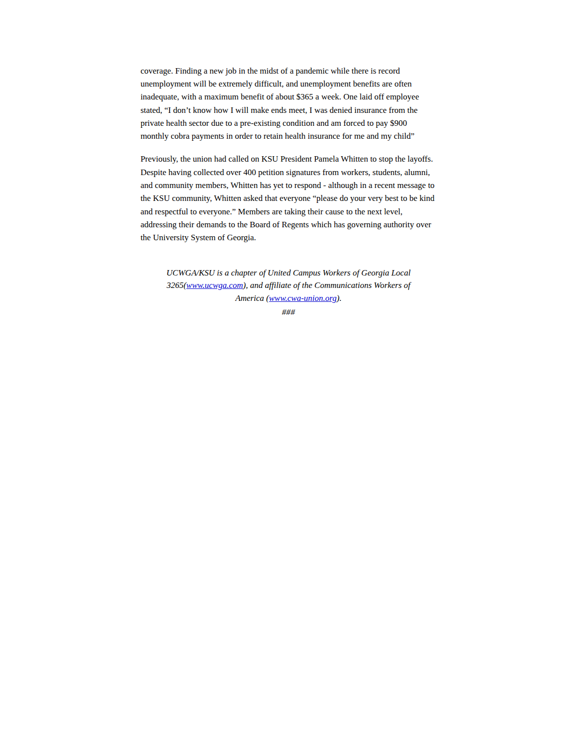coverage. Finding a new job in the midst of a pandemic while there is record unemployment will be extremely difficult, and unemployment benefits are often inadequate, with a maximum benefit of about $365 a week. One laid off employee stated, “I don’t know how I will make ends meet, I was denied insurance from the private health sector due to a pre-existing condition and am forced to pay $900 monthly cobra payments in order to retain health insurance for me and my child”
Previously, the union had called on KSU President Pamela Whitten to stop the layoffs. Despite having collected over 400 petition signatures from workers, students, alumni, and community members, Whitten has yet to respond - although in a recent message to the KSU community, Whitten asked that everyone “please do your very best to be kind and respectful to everyone.” Members are taking their cause to the next level, addressing their demands to the Board of Regents which has governing authority over the University System of Georgia.
UCWGA/KSU is a chapter of United Campus Workers of Georgia Local 3265(www.ucwga.com), and affiliate of the Communications Workers of America (www.cwa-union.org).
###